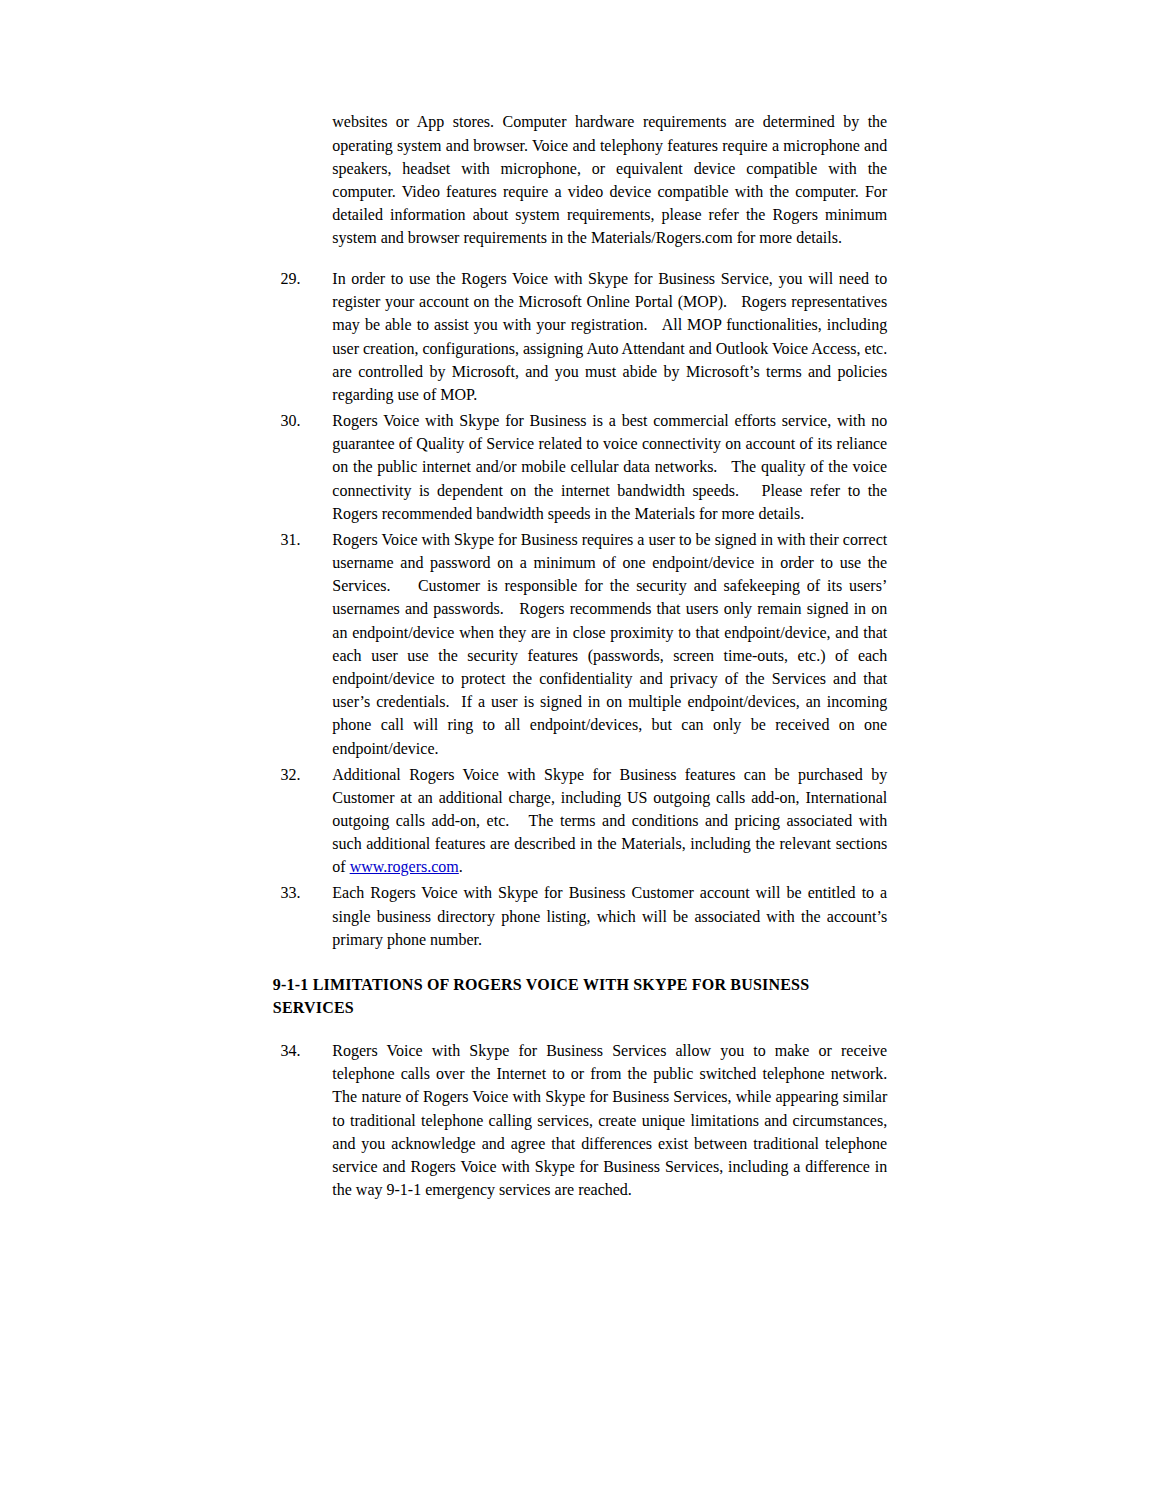websites or App stores. Computer hardware requirements are determined by the operating system and browser. Voice and telephony features require a microphone and speakers, headset with microphone, or equivalent device compatible with the computer. Video features require a video device compatible with the computer. For detailed information about system requirements, please refer the Rogers minimum system and browser requirements in the Materials/Rogers.com for more details.
In order to use the Rogers Voice with Skype for Business Service, you will need to register your account on the Microsoft Online Portal (MOP). Rogers representatives may be able to assist you with your registration. All MOP functionalities, including user creation, configurations, assigning Auto Attendant and Outlook Voice Access, etc. are controlled by Microsoft, and you must abide by Microsoft’s terms and policies regarding use of MOP.
Rogers Voice with Skype for Business is a best commercial efforts service, with no guarantee of Quality of Service related to voice connectivity on account of its reliance on the public internet and/or mobile cellular data networks. The quality of the voice connectivity is dependent on the internet bandwidth speeds. Please refer to the Rogers recommended bandwidth speeds in the Materials for more details.
Rogers Voice with Skype for Business requires a user to be signed in with their correct username and password on a minimum of one endpoint/device in order to use the Services. Customer is responsible for the security and safekeeping of its users’ usernames and passwords. Rogers recommends that users only remain signed in on an endpoint/device when they are in close proximity to that endpoint/device, and that each user use the security features (passwords, screen time-outs, etc.) of each endpoint/device to protect the confidentiality and privacy of the Services and that user’s credentials. If a user is signed in on multiple endpoint/devices, an incoming phone call will ring to all endpoint/devices, but can only be received on one endpoint/device.
Additional Rogers Voice with Skype for Business features can be purchased by Customer at an additional charge, including US outgoing calls add-on, International outgoing calls add-on, etc. The terms and conditions and pricing associated with such additional features are described in the Materials, including the relevant sections of www.rogers.com.
Each Rogers Voice with Skype for Business Customer account will be entitled to a single business directory phone listing, which will be associated with the account’s primary phone number.
9-1-1 Limitations of Rogers Voice with Skype for Business Services
Rogers Voice with Skype for Business Services allow you to make or receive telephone calls over the Internet to or from the public switched telephone network. The nature of Rogers Voice with Skype for Business Services, while appearing similar to traditional telephone calling services, create unique limitations and circumstances, and you acknowledge and agree that differences exist between traditional telephone service and Rogers Voice with Skype for Business Services, including a difference in the way 9-1-1 emergency services are reached.